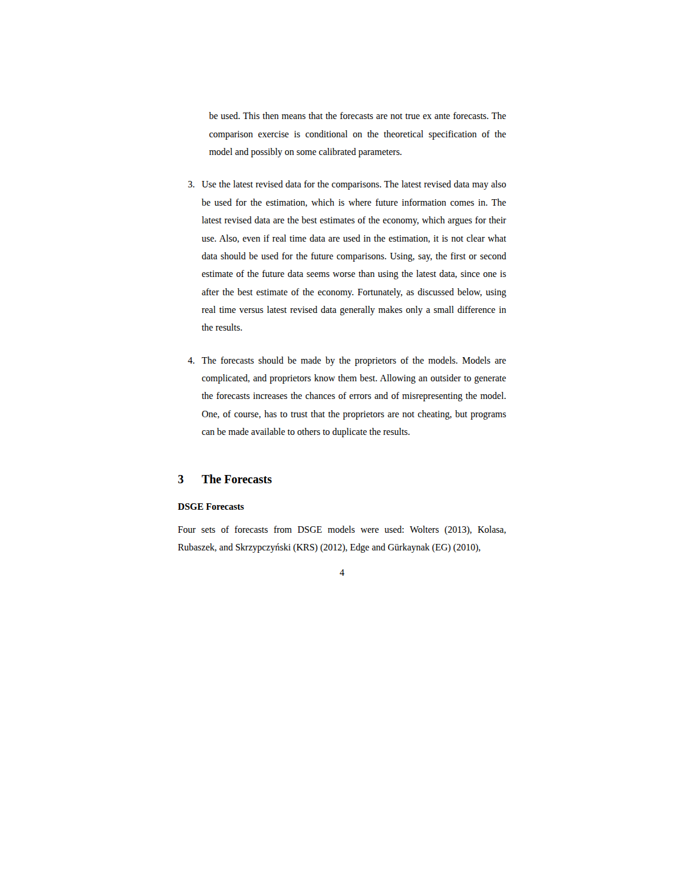be used. This then means that the forecasts are not true ex ante forecasts. The comparison exercise is conditional on the theoretical specification of the model and possibly on some calibrated parameters.
3. Use the latest revised data for the comparisons. The latest revised data may also be used for the estimation, which is where future information comes in. The latest revised data are the best estimates of the economy, which argues for their use. Also, even if real time data are used in the estimation, it is not clear what data should be used for the future comparisons. Using, say, the first or second estimate of the future data seems worse than using the latest data, since one is after the best estimate of the economy. Fortunately, as discussed below, using real time versus latest revised data generally makes only a small difference in the results.
4. The forecasts should be made by the proprietors of the models. Models are complicated, and proprietors know them best. Allowing an outsider to generate the forecasts increases the chances of errors and of misrepresenting the model. One, of course, has to trust that the proprietors are not cheating, but programs can be made available to others to duplicate the results.
3 The Forecasts
DSGE Forecasts
Four sets of forecasts from DSGE models were used: Wolters (2013), Kolasa, Rubaszek, and Skrzypczyński (KRS) (2012), Edge and Gürkaynak (EG) (2010),
4